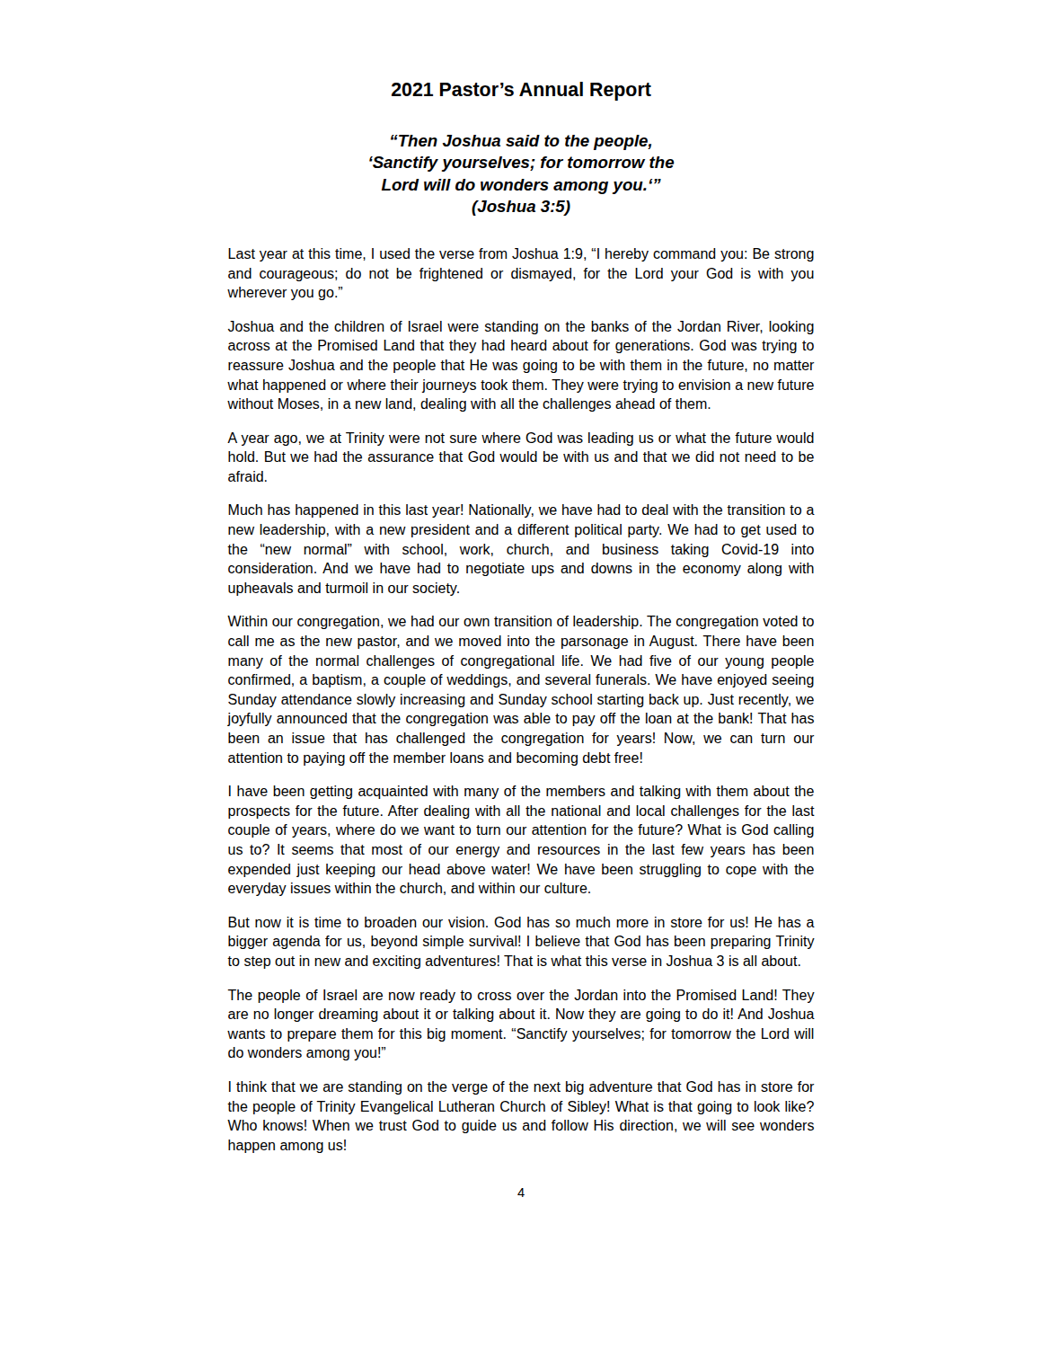2021 Pastor’s Annual Report
“Then Joshua said to the people,
‘Sanctify yourselves; for tomorrow the
Lord will do wonders among you.‘”
(Joshua 3:5)
Last year at this time, I used the verse from Joshua 1:9, “I hereby command you: Be strong and courageous; do not be frightened or dismayed, for the Lord your God is with you wherever you go.”
Joshua and the children of Israel were standing on the banks of the Jordan River, looking across at the Promised Land that they had heard about for generations. God was trying to reassure Joshua and the people that He was going to be with them in the future, no matter what happened or where their journeys took them. They were trying to envision a new future without Moses, in a new land, dealing with all the challenges ahead of them.
A year ago, we at Trinity were not sure where God was leading us or what the future would hold. But we had the assurance that God would be with us and that we did not need to be afraid.
Much has happened in this last year! Nationally, we have had to deal with the transition to a new leadership, with a new president and a different political party. We had to get used to the “new normal” with school, work, church, and business taking Covid-19 into consideration. And we have had to negotiate ups and downs in the economy along with upheavals and turmoil in our society.
Within our congregation, we had our own transition of leadership. The congregation voted to call me as the new pastor, and we moved into the parsonage in August. There have been many of the normal challenges of congregational life. We had five of our young people confirmed, a baptism, a couple of weddings, and several funerals. We have enjoyed seeing Sunday attendance slowly increasing and Sunday school starting back up. Just recently, we joyfully announced that the congregation was able to pay off the loan at the bank! That has been an issue that has challenged the congregation for years! Now, we can turn our attention to paying off the member loans and becoming debt free!
I have been getting acquainted with many of the members and talking with them about the prospects for the future. After dealing with all the national and local challenges for the last couple of years, where do we want to turn our attention for the future? What is God calling us to? It seems that most of our energy and resources in the last few years has been expended just keeping our head above water! We have been struggling to cope with the everyday issues within the church, and within our culture.
But now it is time to broaden our vision. God has so much more in store for us! He has a bigger agenda for us, beyond simple survival! I believe that God has been preparing Trinity to step out in new and exciting adventures! That is what this verse in Joshua 3 is all about.
The people of Israel are now ready to cross over the Jordan into the Promised Land! They are no longer dreaming about it or talking about it. Now they are going to do it! And Joshua wants to prepare them for this big moment. “Sanctify yourselves; for tomorrow the Lord will do wonders among you!”
I think that we are standing on the verge of the next big adventure that God has in store for the people of Trinity Evangelical Lutheran Church of Sibley! What is that going to look like? Who knows! When we trust God to guide us and follow His direction, we will see wonders happen among us!
4